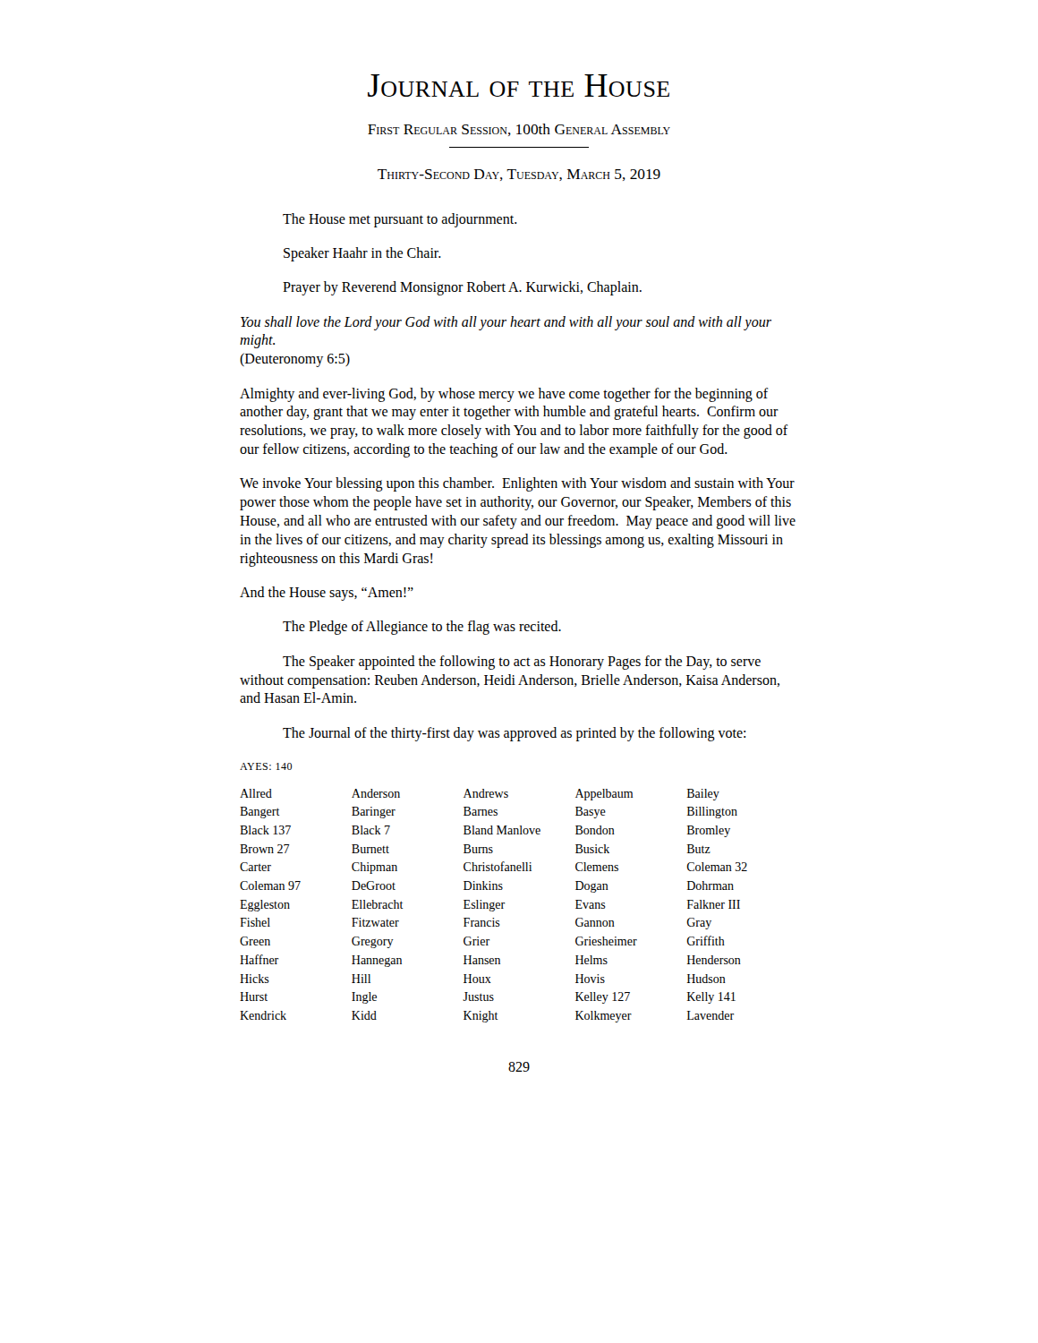Journal of the House
First Regular Session, 100th General Assembly
Thirty-Second Day, Tuesday, March 5, 2019
The House met pursuant to adjournment.
Speaker Haahr in the Chair.
Prayer by Reverend Monsignor Robert A. Kurwicki, Chaplain.
You shall love the Lord your God with all your heart and with all your soul and with all your might.
(Deuteronomy 6:5)
Almighty and ever-living God, by whose mercy we have come together for the beginning of another day, grant that we may enter it together with humble and grateful hearts. Confirm our resolutions, we pray, to walk more closely with You and to labor more faithfully for the good of our fellow citizens, according to the teaching of our law and the example of our God.
We invoke Your blessing upon this chamber. Enlighten with Your wisdom and sustain with Your power those whom the people have set in authority, our Governor, our Speaker, Members of this House, and all who are entrusted with our safety and our freedom. May peace and good will live in the lives of our citizens, and may charity spread its blessings among us, exalting Missouri in righteousness on this Mardi Gras!
And the House says, “Amen!”
The Pledge of Allegiance to the flag was recited.
The Speaker appointed the following to act as Honorary Pages for the Day, to serve without compensation: Reuben Anderson, Heidi Anderson, Brielle Anderson, Kaisa Anderson, and Hasan El-Amin.
The Journal of the thirty-first day was approved as printed by the following vote:
AYES: 140
| Allred | Anderson | Andrews | Appelbaum | Bailey |
| Bangert | Baringer | Barnes | Basye | Billington |
| Black 137 | Black 7 | Bland Manlove | Bondon | Bromley |
| Brown 27 | Burnett | Burns | Busick | Butz |
| Carter | Chipman | Christofanelli | Clemens | Coleman 32 |
| Coleman 97 | DeGroot | Dinkins | Dogan | Dohrman |
| Eggleston | Ellebracht | Eslinger | Evans | Falkner III |
| Fishel | Fitzwater | Francis | Gannon | Gray |
| Green | Gregory | Grier | Griesheimer | Griffith |
| Haffner | Hannegan | Hansen | Helms | Henderson |
| Hicks | Hill | Houx | Hovis | Hudson |
| Hurst | Ingle | Justus | Kelley 127 | Kelly 141 |
| Kendrick | Kidd | Knight | Kolkmeyer | Lavender |
829